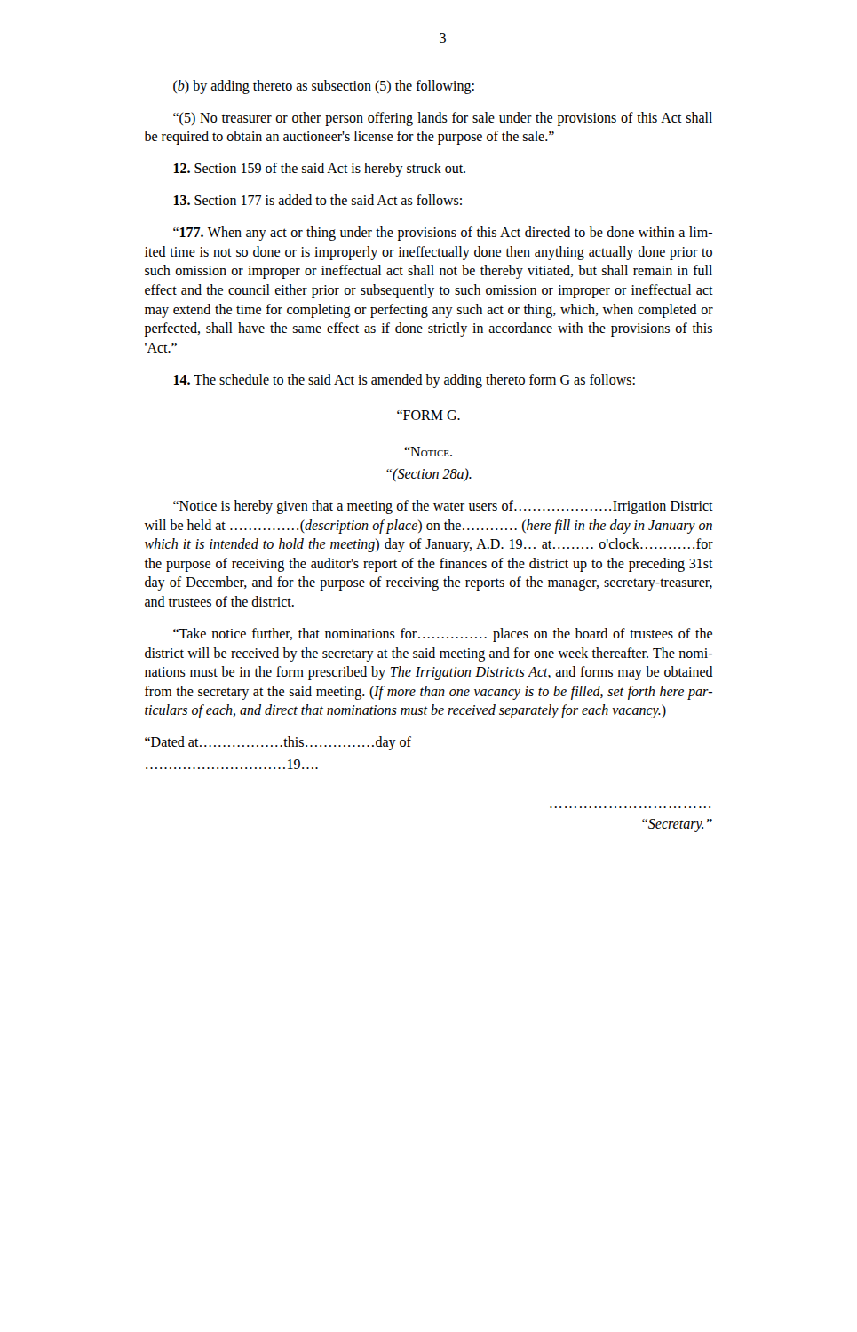3
(b) by adding thereto as subsection (5) the following:
“(5) No treasurer or other person offering lands for sale under the provisions of this Act shall be required to obtain an auctioneer's license for the purpose of the sale.”
12. Section 159 of the said Act is hereby struck out.
13. Section 177 is added to the said Act as follows:
“177. When any act or thing under the provisions of this Act directed to be done within a limited time is not so done or is improperly or ineffectually done then anything actually done prior to such omission or improper or ineffectual act shall not be thereby vitiated, but shall remain in full effect and the council either prior or subsequently to such omission or improper or ineffectual act may extend the time for completing or perfecting any such act or thing, which, when completed or perfected, shall have the same effect as if done strictly in accordance with the provisions of this 'Act.”
14. The schedule to the said Act is amended by adding thereto form G as follows:
“FORM G.
“Notice.
“(Section 28a).
“Notice is hereby given that a meeting of the water users of…………………Irrigation District will be held at ……………(description of place) on the………… (here fill in the day in January on which it is intended to hold the meeting) day of January, A.D. 19… at……… o'clock…………for the purpose of receiving the auditor's report of the finances of the district up to the preceding 31st day of December, and for the purpose of receiving the reports of the manager, secretary-treasurer, and trustees of the district.
“Take notice further, that nominations for…………… places on the board of trustees of the district will be received by the secretary at the said meeting and for one week thereafter. The nominations must be in the form prescribed by The Irrigation Districts Act, and forms may be obtained from the secretary at the said meeting. (If more than one vacancy is to be filled, set forth here particulars of each, and direct that nominations must be received separately for each vacancy.)
“Dated at………………this……………day of
…………………………19….
……………………………
“Secretary.”